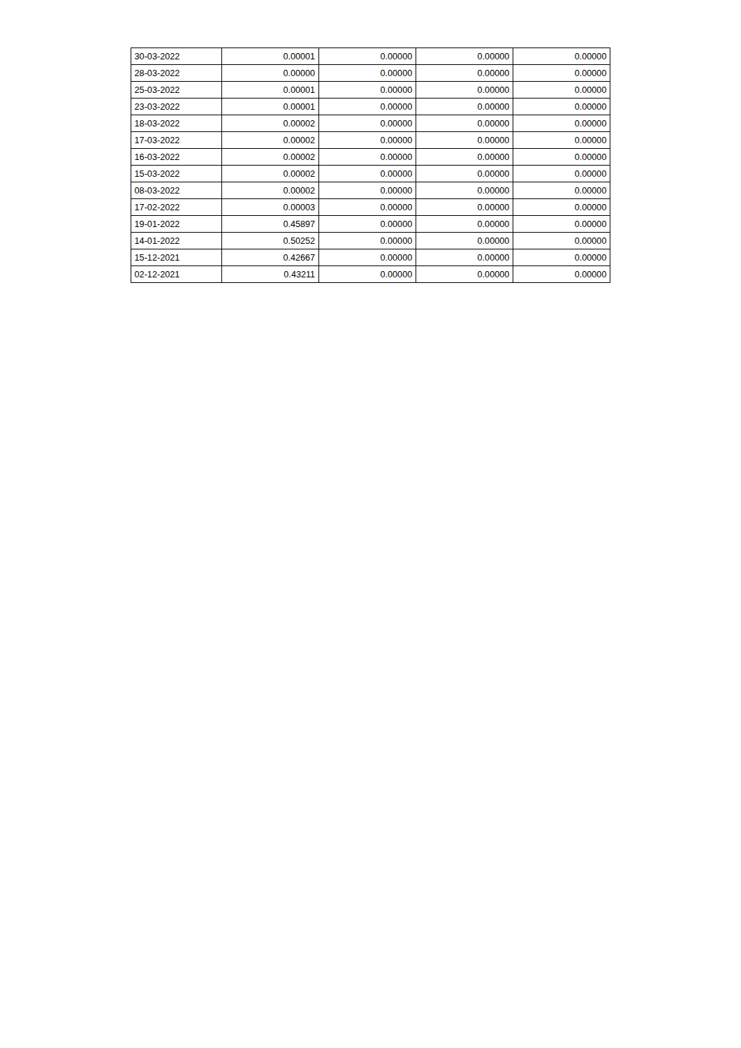| 30-03-2022 | 0.00001 | 0.00000 | 0.00000 | 0.00000 |
| 28-03-2022 | 0.00000 | 0.00000 | 0.00000 | 0.00000 |
| 25-03-2022 | 0.00001 | 0.00000 | 0.00000 | 0.00000 |
| 23-03-2022 | 0.00001 | 0.00000 | 0.00000 | 0.00000 |
| 18-03-2022 | 0.00002 | 0.00000 | 0.00000 | 0.00000 |
| 17-03-2022 | 0.00002 | 0.00000 | 0.00000 | 0.00000 |
| 16-03-2022 | 0.00002 | 0.00000 | 0.00000 | 0.00000 |
| 15-03-2022 | 0.00002 | 0.00000 | 0.00000 | 0.00000 |
| 08-03-2022 | 0.00002 | 0.00000 | 0.00000 | 0.00000 |
| 17-02-2022 | 0.00003 | 0.00000 | 0.00000 | 0.00000 |
| 19-01-2022 | 0.45897 | 0.00000 | 0.00000 | 0.00000 |
| 14-01-2022 | 0.50252 | 0.00000 | 0.00000 | 0.00000 |
| 15-12-2021 | 0.42667 | 0.00000 | 0.00000 | 0.00000 |
| 02-12-2021 | 0.43211 | 0.00000 | 0.00000 | 0.00000 |